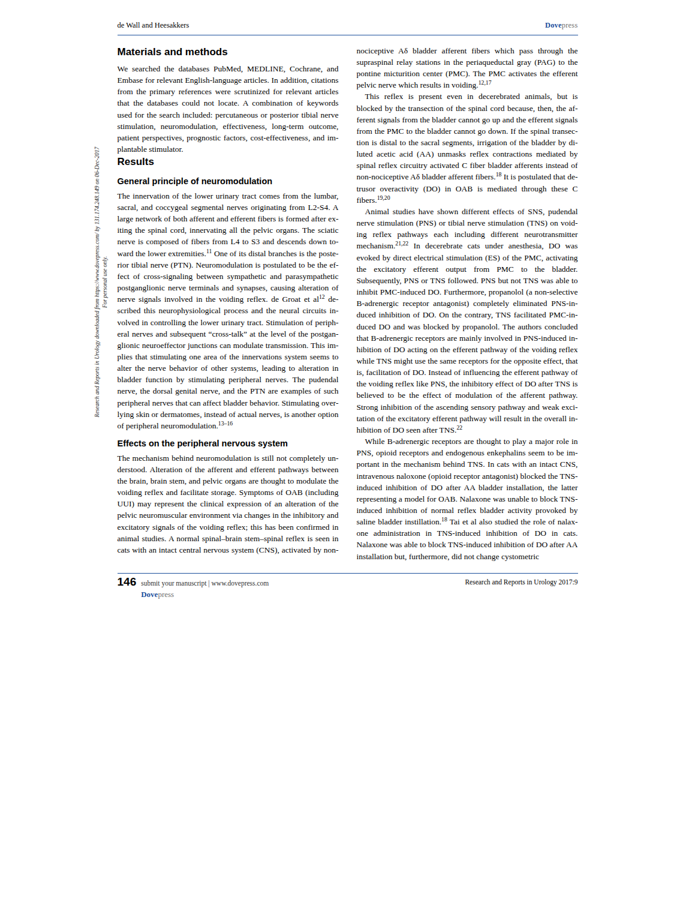Research and Reports in Urology downloaded from https://www.dovepress.com/ by 131.174.248.149 on 06-Dec-2017 For personal use only.
de Wall and Heesakkers
Dove press
Materials and methods
We searched the databases PubMed, MEDLINE, Cochrane, and Embase for relevant English-language articles. In addition, citations from the primary references were scrutinized for relevant articles that the databases could not locate. A combination of keywords used for the search included: percutaneous or posterior tibial nerve stimulation, neuromodulation, effectiveness, long-term outcome, patient perspectives, prognostic factors, cost-effectiveness, and implantable stimulator.
Results
General principle of neuromodulation
The innervation of the lower urinary tract comes from the lumbar, sacral, and coccygeal segmental nerves originating from L2-S4. A large network of both afferent and efferent fibers is formed after exiting the spinal cord, innervating all the pelvic organs. The sciatic nerve is composed of fibers from L4 to S3 and descends down toward the lower extremities.11 One of its distal branches is the posterior tibial nerve (PTN). Neuromodulation is postulated to be the effect of cross-signaling between sympathetic and parasympathetic postganglionic nerve terminals and synapses, causing alteration of nerve signals involved in the voiding reflex. de Groat et al12 described this neurophysiological process and the neural circuits involved in controlling the lower urinary tract. Stimulation of peripheral nerves and subsequent “cross-talk” at the level of the postganglionic neuroeffector junctions can modulate transmission. This implies that stimulating one area of the innervations system seems to alter the nerve behavior of other systems, leading to alteration in bladder function by stimulating peripheral nerves. The pudendal nerve, the dorsal genital nerve, and the PTN are examples of such peripheral nerves that can affect bladder behavior. Stimulating overlying skin or dermatomes, instead of actual nerves, is another option of peripheral neuromodulation.13–16
Effects on the peripheral nervous system
The mechanism behind neuromodulation is still not completely understood. Alteration of the afferent and efferent pathways between the brain, brain stem, and pelvic organs are thought to modulate the voiding reflex and facilitate storage. Symptoms of OAB (including UUI) may represent the clinical expression of an alteration of the pelvic neuromuscular environment via changes in the inhibitory and excitatory signals of the voiding reflex; this has been confirmed in animal studies. A normal spinal–brain stem–spinal reflex is seen in cats with an intact central nervous system (CNS), activated by non-nociceptive Aδ bladder afferent fibers which pass through the supraspinal relay stations in the periaqueductal gray (PAG) to the pontine micturition center (PMC). The PMC activates the efferent pelvic nerve which results in voiding.12,17
This reflex is present even in decerebrated animals, but is blocked by the transection of the spinal cord because, then, the afferent signals from the bladder cannot go up and the efferent signals from the PMC to the bladder cannot go down. If the spinal transection is distal to the sacral segments, irrigation of the bladder by diluted acetic acid (AA) unmasks reflex contractions mediated by spinal reflex circuitry activated C fiber bladder afferents instead of non-nociceptive Aδ bladder afferent fibers.18 It is postulated that detrusor overactivity (DO) in OAB is mediated through these C fibers.19,20
Animal studies have shown different effects of SNS, pudendal nerve stimulation (PNS) or tibial nerve stimulation (TNS) on voiding reflex pathways each including different neurotransmitter mechanism.21,22 In decerebrate cats under anesthesia, DO was evoked by direct electrical stimulation (ES) of the PMC, activating the excitatory efferent output from PMC to the bladder. Subsequently, PNS or TNS followed. PNS but not TNS was able to inhibit PMC-induced DO. Furthermore, propanolol (a non-selective B-adrenergic receptor antagonist) completely eliminated PNS-induced inhibition of DO. On the contrary, TNS facilitated PMC-induced DO and was blocked by propanolol. The authors concluded that B-adrenergic receptors are mainly involved in PNS-induced inhibition of DO acting on the efferent pathway of the voiding reflex while TNS might use the same receptors for the opposite effect, that is, facilitation of DO. Instead of influencing the efferent pathway of the voiding reflex like PNS, the inhibitory effect of DO after TNS is believed to be the effect of modulation of the afferent pathway. Strong inhibition of the ascending sensory pathway and weak excitation of the excitatory efferent pathway will result in the overall inhibition of DO seen after TNS.22
While B-adrenergic receptors are thought to play a major role in PNS, opioid receptors and endogenous enkephalins seem to be important in the mechanism behind TNS. In cats with an intact CNS, intravenous naloxone (opioid receptor antagonist) blocked the TNS-induced inhibition of DO after AA bladder installation, the latter representing a model for OAB. Nalaxone was unable to block TNS-induced inhibition of normal reflex bladder activity provoked by saline bladder instillation.18 Tai et al also studied the role of nalaxone administration in TNS-induced inhibition of DO in cats. Nalaxone was able to block TNS-induced inhibition of DO after AA installation but, furthermore, did not change cystometric
146
submit your manuscript | www.dovepress.com
Dove press
Research and Reports in Urology 2017:9